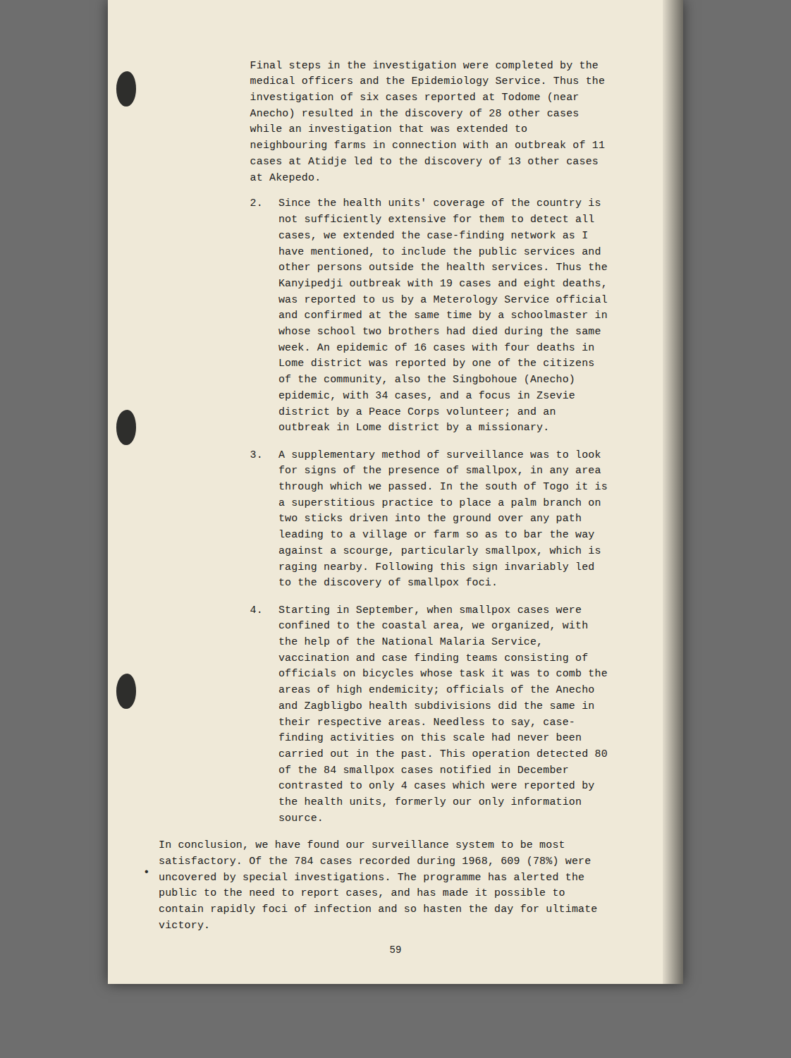Final steps in the investigation were completed by the medical officers and the Epidemiology Service. Thus the investigation of six cases reported at Todome (near Anecho) resulted in the discovery of 28 other cases while an investigation that was extended to neighbouring farms in connection with an outbreak of 11 cases at Atidje led to the discovery of 13 other cases at Akepedo.
2. Since the health units' coverage of the country is not sufficiently extensive for them to detect all cases, we extended the case-finding network as I have mentioned, to include the public services and other persons outside the health services. Thus the Kanyipedji outbreak with 19 cases and eight deaths, was reported to us by a Meterology Service official and confirmed at the same time by a schoolmaster in whose school two brothers had died during the same week. An epidemic of 16 cases with four deaths in Lome district was reported by one of the citizens of the community, also the Singbohoue (Anecho) epidemic, with 34 cases, and a focus in Zsevie district by a Peace Corps volunteer; and an outbreak in Lome district by a missionary.
3. A supplementary method of surveillance was to look for signs of the presence of smallpox, in any area through which we passed. In the south of Togo it is a superstitious practice to place a palm branch on two sticks driven into the ground over any path leading to a village or farm so as to bar the way against a scourge, particularly smallpox, which is raging nearby. Following this sign invariably led to the discovery of smallpox foci.
4. Starting in September, when smallpox cases were confined to the coastal area, we organized, with the help of the National Malaria Service, vaccination and case finding teams consisting of officials on bicycles whose task it was to comb the areas of high endemicity; officials of the Anecho and Zagbligbo health subdivisions did the same in their respective areas. Needless to say, case-finding activities on this scale had never been carried out in the past. This operation detected 80 of the 84 smallpox cases notified in December contrasted to only 4 cases which were reported by the health units, formerly our only information source.
In conclusion, we have found our surveillance system to be most satisfactory. Of the 784 cases recorded during 1968, 609 (78%) were uncovered by special investigations. The programme has alerted the public to the need to report cases, and has made it possible to contain rapidly foci of infection and so hasten the day for ultimate victory.
•
59